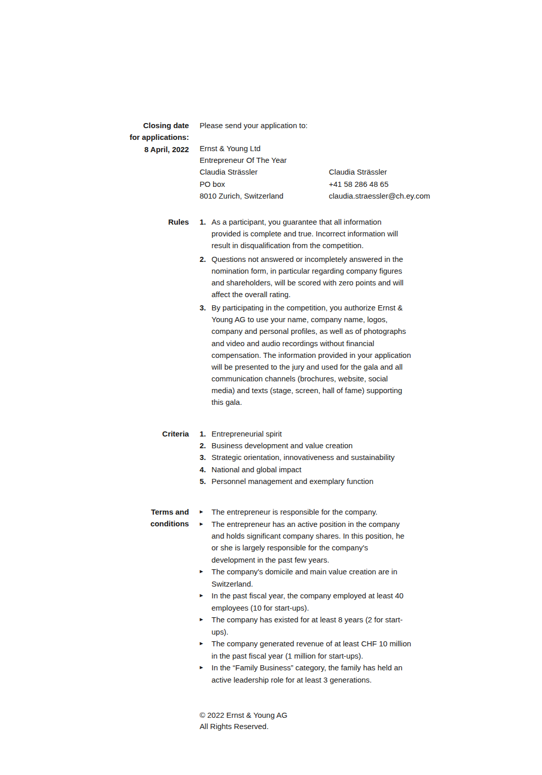Closing date
for applications:
8 April, 2022
Please send your application to:
Ernst & Young Ltd
Entrepreneur Of The Year
Claudia Strässler
PO box
8010 Zurich, Switzerland
Claudia Strässler
+41 58 286 48 65
claudia.straessler@ch.ey.com
Rules
As a participant, you guarantee that all information provided is complete and true. Incorrect information will result in disqualification from the competition.
Questions not answered or incompletely answered in the nomination form, in particular regarding company figures and shareholders, will be scored with zero points and will affect the overall rating.
By participating in the competition, you authorize Ernst & Young AG to use your name, company name, logos, company and personal profiles, as well as of photographs and video and audio recordings without financial compensation. The information provided in your application will be presented to the jury and used for the gala and all communication channels (brochures, website, social media) and texts (stage, screen, hall of fame) supporting this gala.
Criteria
Entrepreneurial spirit
Business development and value creation
Strategic orientation, innovativeness and sustainability
National and global impact
Personnel management and exemplary function
Terms and conditions
The entrepreneur is responsible for the company.
The entrepreneur has an active position in the company and holds significant company shares. In this position, he or she is largely responsible for the company's development in the past few years.
The company's domicile and main value creation are in Switzerland.
In the past fiscal year, the company employed at least 40 employees (10 for start-ups).
The company has existed for at least 8 years (2 for start-ups).
The company generated revenue of at least CHF 10 million in the past fiscal year (1 million for start-ups).
In the “Family Business” category, the family has held an active leadership role for at least 3 generations.
© 2022 Ernst & Young AG
All Rights Reserved.